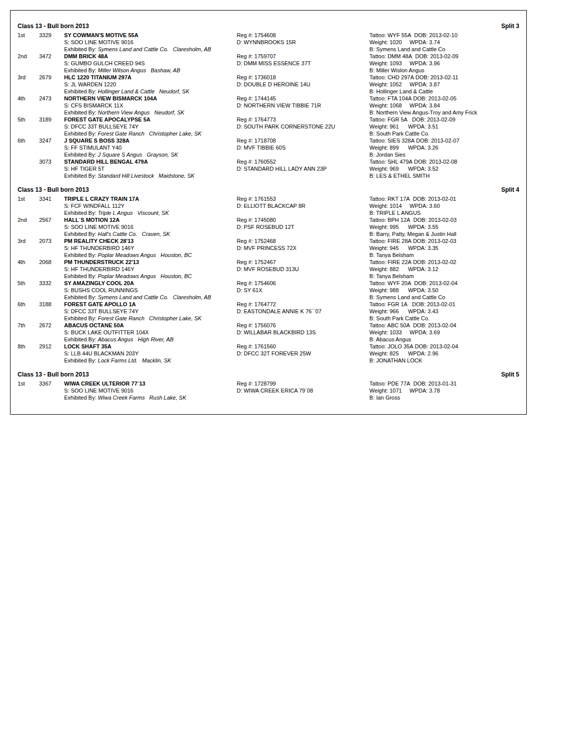Class 13 - Bull born 2013 Split 3
| 1st | 3329 | SY COWMAN'S MOTIVE 55A | Reg #: 1754608 | Tattoo: WYF 55A DOB: 2013-02-10 |
| | | S: SOO LINE MOTIVE 9016 | D: WYNNBROOKS 15R | Weight: 1020 WPDA: 3.74 |
| | | Exhibited By: Symens Land and Cattle Co. Claresholm, AB | B: Symens Land and Cattle Co |
| 2nd | 3472 | DMM BRICK 48A | Reg #: 1759707 | Tattoo: DMM 48A DOB: 2013-02-09 |
| | | S: GUMBO GULCH CREED 94S | D: DMM MISS ESSENCE 37T | Weight: 1093 WPDA: 3.96 |
| | | Exhibited By: Miller Wilson Angus Bashaw, AB | B: Miller Wislon Angus |
| 3rd | 2679 | HLC 1220 TITANIUM 297A | Reg #: 1736018 | Tattoo: CHD 297A DOB: 2013-02-11 |
| | | S: JL WARDEN 1220 | D: DOUBLE D HEROINE 14U | Weight: 1052 WPDA: 3.87 |
| | | Exhibited By: Hollinger Land & Cattle Neudorf, SK | B: Hollinger Land & Cattle |
| 4th | 2473 | NORTHERN VIEW BISMARCK 104A | Reg #: 1744145 | Tattoo: FTA 104A DOB: 2013-02-05 |
| | | S: CFS BISMARCK 11X | D: NORTHERN VIEW TIBBIE 71R | Weight: 1068 WPDA: 3.84 |
| | | Exhibited By: Northern View Angus Neudorf, SK | B: Northern View Angus-Troy and Amy Frick |
| 5th | 3189 | FOREST GATE APOCALYPSE 5A | Reg #: 1764773 | Tattoo: FGR 5A DOB: 2013-02-09 |
| | | S: DFCC 33T BULLSEYE 74Y | D: SOUTH PARK CORNERSTONE 22U | Weight: 961 WPDA: 3.51 |
| | | Exhibited By: Forest Gate Ranch Christopher Lake, SK | B: South Park Cattle Co. |
| 6th | 3247 | J SQUARE S BOSS 328A | Reg #: 1718708 | Tattoo: SIES 328A DOB: 2013-02-07 |
| | | S: FF STIMULANT Y40 | D: MVF TIBBIE 60S | Weight: 899 WPDA: 3.26 |
| | | Exhibited By: J Square S Angus Grayson, SK | B: Jordan Sies |
| | 3073 | STANDARD HILL BENGAL 479A | Reg #: 1760552 | Tattoo: SHL 479A DOB: 2013-02-08 |
| | | S: HF TIGER 5T | D: STANDARD HILL LADY ANN 23P | Weight: 969 WPDA: 3.52 |
| | | Exhibited By: Standard Hill Livestock Maidstone, SK | B: LES & ETHEL SMITH |
Class 13 - Bull born 2013 Split 4
| 1st | 3341 | TRIPLE L CRAZY TRAIN 17A | Reg #: 1761553 | Tattoo: RKT 17A DOB: 2013-02-01 |
| | | S: FCF WINDFALL 112Y | D: ELLIOTT BLACKCAP 8R | Weight: 1014 WPDA: 3.60 |
| | | Exhibited By: Triple L Angus Viscount, SK | B: TRIPLE L ANGUS |
| 2nd | 2567 | HALL´S MOTION 12A | Reg #: 1745080 | Tattoo: BPH 12A DOB: 2013-02-03 |
| | | S: SOO LINE MOTIVE 9016 | D: PSF ROSEBUD 12T | Weight: 995 WPDA: 3.55 |
| | | Exhibited By: Hall's Cattle Co. Craven, SK | B: Barry, Patty, Megan & Justin Hall |
| 3rd | 2073 | PM REALITY CHECK 28'13 | Reg #: 1752468 | Tattoo: FIRE 28A DOB: 2013-02-03 |
| | | S: HF THUNDERBIRD 146Y | D: MVF PRINCESS 72X | Weight: 945 WPDA: 3.35 |
| | | Exhibited By: Poplar Meadows Angus Houston, BC | B: Tanya Belsham |
| 4th | 2068 | PM THUNDERSTRUCK 22'13 | Reg #: 1752467 | Tattoo: FIRE 22A DOB: 2013-02-02 |
| | | S: HF THUNDERBIRD 146Y | D: MVF ROSEBUD 313U | Weight: 882 WPDA: 3.12 |
| | | Exhibited By: Poplar Meadows Angus Houston, BC | B: Tanya Belsham |
| 5th | 3332 | SY AMAZINGLY COOL 20A | Reg #: 1754606 | Tattoo: WYF 20A DOB: 2013-02-04 |
| | | S: BUSHS COOL RUNNINGS | D: SY 61X | Weight: 988 WPDA: 3.50 |
| | | Exhibited By: Symens Land and Cattle Co. Claresholm, AB | B: Symens Land and Cattle Co |
| 6th | 3188 | FOREST GATE APOLLO 1A | Reg #: 1764772 | Tattoo: FGR 1A DOB: 2013-02-01 |
| | | S: DFCC 33T BULLSEYE 74Y | D: EASTONDALE ANNIE K 76``07 | Weight: 966 WPDA: 3.43 |
| | | Exhibited By: Forest Gate Ranch Christopher Lake, SK | B: South Park Cattle Co. |
| 7th | 2672 | ABACUS OCTANE 50A | Reg #: 1756076 | Tattoo: ABC 50A DOB: 2013-02-04 |
| | | S: BUCK LAKE OUTFITTER 104X | D: WILLABAR BLACKBIRD 13S | Weight: 1033 WPDA: 3.69 |
| | | Exhibited By: Abacus Angus High River, AB | B: Abacus Angus |
| 8th | 2912 | LOCK SHAFT 35A | Reg #: 1761560 | Tattoo: JOLO 35A DOB: 2013-02-04 |
| | | S: LLB 44U BLACKMAN 203Y | D: DFCC 32T FOREVER 25W | Weight: 825 WPDA: 2.96 |
| | | Exhibited By: Lock Farms Ltd. Macklin, SK | B: JONATHAN LOCK |
Class 13 - Bull born 2013 Split 5
| 1st | 3367 | WIWA CREEK ULTERIOR 77´13 | Reg #: 1728799 | Tattoo: PDE 77A DOB: 2013-01-31 |
| | | S: SOO LINE MOTIVE 9016 | D: WIWA CREEK ERICA 79´08 | Weight: 1071 WPDA: 3.78 |
| | | Exhibited By: Wiwa Creek Farms Rush Lake, SK | B: Ian Gross |